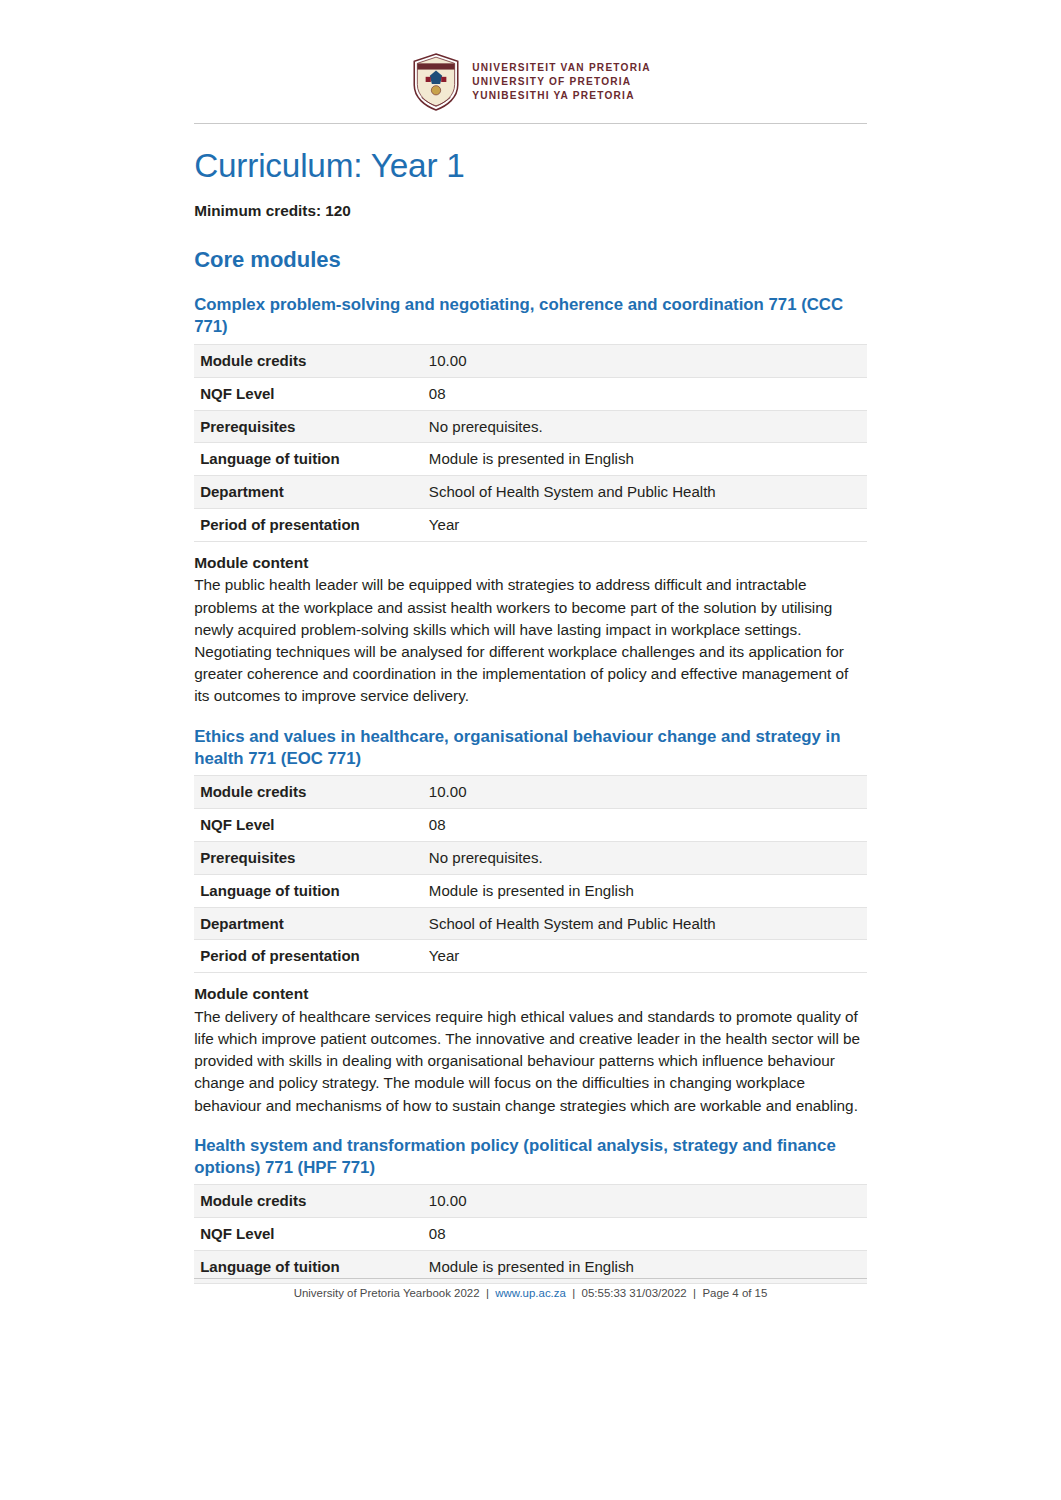Universiteit van Pretoria University of Pretoria Yunibesithi ya Pretoria
Curriculum: Year 1
Minimum credits: 120
Core modules
Complex problem-solving and negotiating, coherence and coordination 771 (CCC 771)
| Module credits | 10.00 |
| NQF Level | 08 |
| Prerequisites | No prerequisites. |
| Language of tuition | Module is presented in English |
| Department | School of Health System and Public Health |
| Period of presentation | Year |
Module content
The public health leader will be equipped with strategies to address difficult and intractable problems at the workplace and assist health workers to become part of the solution by utilising newly acquired problem-solving skills which will have lasting impact in workplace settings. Negotiating techniques will be analysed for different workplace challenges and its application for greater coherence and coordination in the implementation of policy and effective management of its outcomes to improve service delivery.
Ethics and values in healthcare, organisational behaviour change and strategy in health 771 (EOC 771)
| Module credits | 10.00 |
| NQF Level | 08 |
| Prerequisites | No prerequisites. |
| Language of tuition | Module is presented in English |
| Department | School of Health System and Public Health |
| Period of presentation | Year |
Module content
The delivery of healthcare services require high ethical values and standards to promote quality of life which improve patient outcomes. The innovative and creative leader in the health sector will be provided with skills in dealing with organisational behaviour patterns which influence behaviour change and policy strategy. The module will focus on the difficulties in changing workplace behaviour and mechanisms of how to sustain change strategies which are workable and enabling.
Health system and transformation policy (political analysis, strategy and finance options) 771 (HPF 771)
| Module credits | 10.00 |
| NQF Level | 08 |
| Language of tuition | Module is presented in English |
University of Pretoria Yearbook 2022 | www.up.ac.za | 05:55:33 31/03/2022 | Page 4 of 15